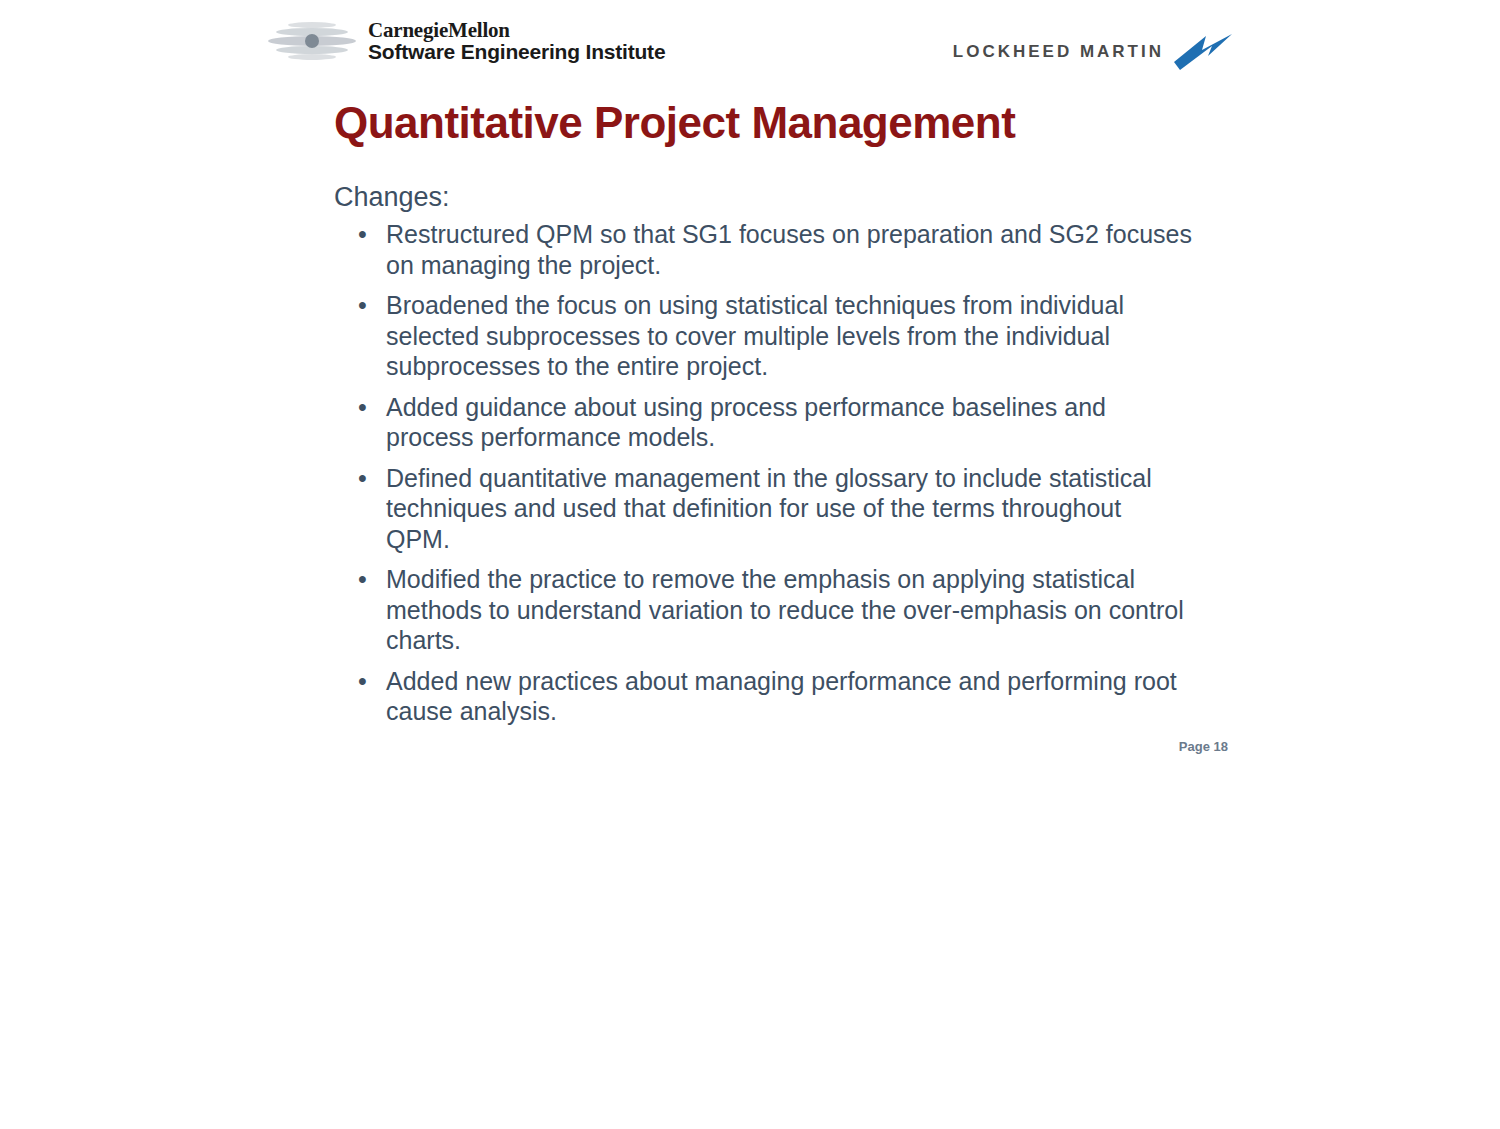CarnegieMellon
Software Engineering Institute
LOCKHEED MARTIN
Quantitative Project Management
Changes:
Restructured QPM so that SG1 focuses on preparation and SG2 focuses on managing the project.
Broadened the focus on using statistical techniques from individual selected subprocesses to cover multiple levels from the individual subprocesses to the entire project.
Added guidance about using process performance baselines and process performance models.
Defined quantitative management in the glossary to include statistical techniques and used that definition for use of the terms throughout QPM.
Modified the practice to remove the emphasis on applying statistical methods to understand variation to reduce the over-emphasis on control charts.
Added new practices about managing performance and performing root cause analysis.
Page 18